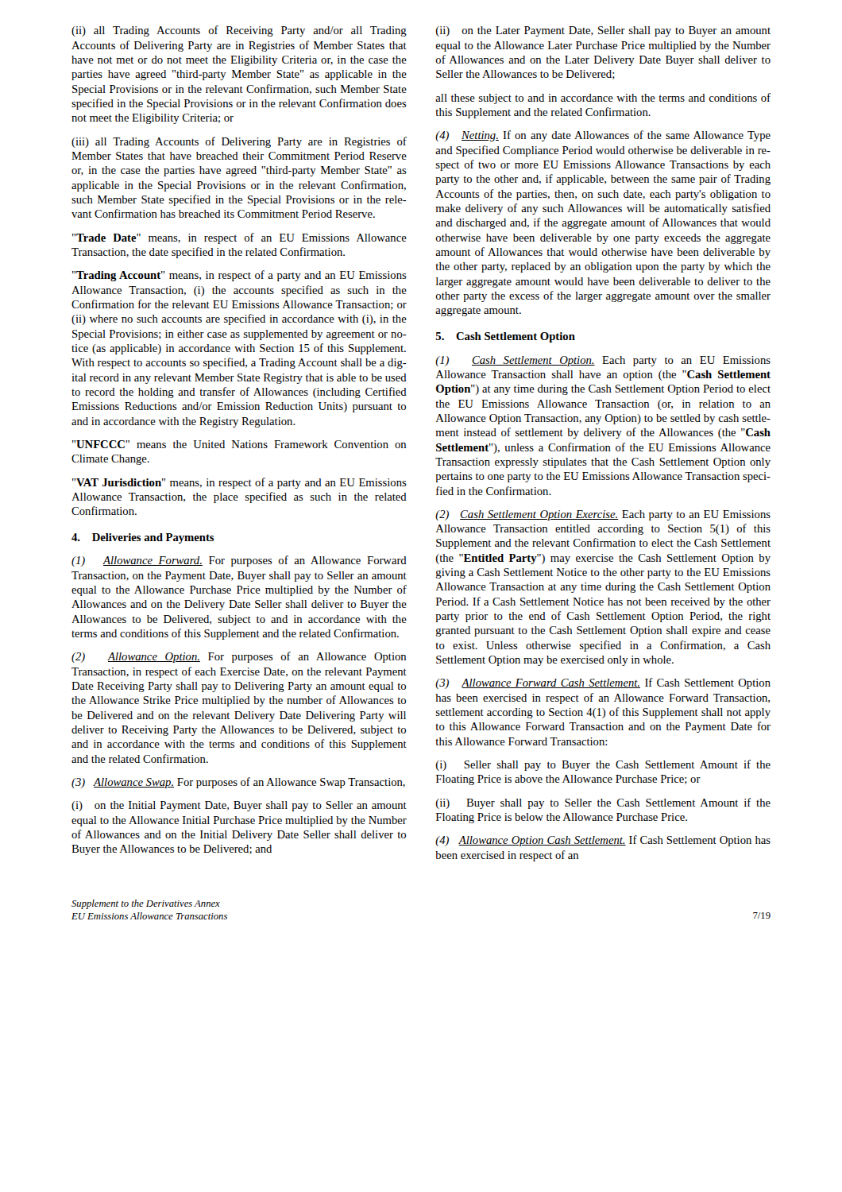(ii) all Trading Accounts of Receiving Party and/or all Trading Accounts of Delivering Party are in Registries of Member States that have not met or do not meet the Eligibility Criteria or, in the case the parties have agreed "third-party Member State" as applicable in the Special Provisions or in the relevant Confirmation, such Member State specified in the Special Provisions or in the relevant Confirmation does not meet the Eligibility Criteria; or
(iii) all Trading Accounts of Delivering Party are in Registries of Member States that have breached their Commitment Period Reserve or, in the case the parties have agreed "third-party Member State" as applicable in the Special Provisions or in the relevant Confirmation, such Member State specified in the Special Provisions or in the relevant Confirmation has breached its Commitment Period Reserve.
"Trade Date" means, in respect of an EU Emissions Allowance Transaction, the date specified in the related Confirmation.
"Trading Account" means, in respect of a party and an EU Emissions Allowance Transaction, (i) the accounts specified as such in the Confirmation for the relevant EU Emissions Allowance Transaction; or (ii) where no such accounts are specified in accordance with (i), in the Special Provisions; in either case as supplemented by agreement or notice (as applicable) in accordance with Section 15 of this Supplement. With respect to accounts so specified, a Trading Account shall be a digital record in any relevant Member State Registry that is able to be used to record the holding and transfer of Allowances (including Certified Emissions Reductions and/or Emission Reduction Units) pursuant to and in accordance with the Registry Regulation.
"UNFCCC" means the United Nations Framework Convention on Climate Change.
"VAT Jurisdiction" means, in respect of a party and an EU Emissions Allowance Transaction, the place specified as such in the related Confirmation.
4. Deliveries and Payments
(1) Allowance Forward. For purposes of an Allowance Forward Transaction, on the Payment Date, Buyer shall pay to Seller an amount equal to the Allowance Purchase Price multiplied by the Number of Allowances and on the Delivery Date Seller shall deliver to Buyer the Allowances to be Delivered, subject to and in accordance with the terms and conditions of this Supplement and the related Confirmation.
(2) Allowance Option. For purposes of an Allowance Option Transaction, in respect of each Exercise Date, on the relevant Payment Date Receiving Party shall pay to Delivering Party an amount equal to the Allowance Strike Price multiplied by the number of Allowances to be Delivered and on the relevant Delivery Date Delivering Party will deliver to Receiving Party the Allowances to be Delivered, subject to and in accordance with the terms and conditions of this Supplement and the related Confirmation.
(3) Allowance Swap. For purposes of an Allowance Swap Transaction,
(i) on the Initial Payment Date, Buyer shall pay to Seller an amount equal to the Allowance Initial Purchase Price multiplied by the Number of Allowances and on the Initial Delivery Date Seller shall deliver to Buyer the Allowances to be Delivered; and
(ii) on the Later Payment Date, Seller shall pay to Buyer an amount equal to the Allowance Later Purchase Price multiplied by the Number of Allowances and on the Later Delivery Date Buyer shall deliver to Seller the Allowances to be Delivered;
all these subject to and in accordance with the terms and conditions of this Supplement and the related Confirmation.
(4) Netting. If on any date Allowances of the same Allowance Type and Specified Compliance Period would otherwise be deliverable in respect of two or more EU Emissions Allowance Transactions by each party to the other and, if applicable, between the same pair of Trading Accounts of the parties, then, on such date, each party's obligation to make delivery of any such Allowances will be automatically satisfied and discharged and, if the aggregate amount of Allowances that would otherwise have been deliverable by one party exceeds the aggregate amount of Allowances that would otherwise have been deliverable by the other party, replaced by an obligation upon the party by which the larger aggregate amount would have been deliverable to deliver to the other party the excess of the larger aggregate amount over the smaller aggregate amount.
5. Cash Settlement Option
(1) Cash Settlement Option. Each party to an EU Emissions Allowance Transaction shall have an option (the "Cash Settlement Option") at any time during the Cash Settlement Option Period to elect the EU Emissions Allowance Transaction (or, in relation to an Allowance Option Transaction, any Option) to be settled by cash settlement instead of settlement by delivery of the Allowances (the "Cash Settlement"), unless a Confirmation of the EU Emissions Allowance Transaction expressly stipulates that the Cash Settlement Option only pertains to one party to the EU Emissions Allowance Transaction specified in the Confirmation.
(2) Cash Settlement Option Exercise. Each party to an EU Emissions Allowance Transaction entitled according to Section 5(1) of this Supplement and the relevant Confirmation to elect the Cash Settlement (the "Entitled Party") may exercise the Cash Settlement Option by giving a Cash Settlement Notice to the other party to the EU Emissions Allowance Transaction at any time during the Cash Settlement Option Period. If a Cash Settlement Notice has not been received by the other party prior to the end of Cash Settlement Option Period, the right granted pursuant to the Cash Settlement Option shall expire and cease to exist. Unless otherwise specified in a Confirmation, a Cash Settlement Option may be exercised only in whole.
(3) Allowance Forward Cash Settlement. If Cash Settlement Option has been exercised in respect of an Allowance Forward Transaction, settlement according to Section 4(1) of this Supplement shall not apply to this Allowance Forward Transaction and on the Payment Date for this Allowance Forward Transaction:
(i) Seller shall pay to Buyer the Cash Settlement Amount if the Floating Price is above the Allowance Purchase Price; or
(ii) Buyer shall pay to Seller the Cash Settlement Amount if the Floating Price is below the Allowance Purchase Price.
(4) Allowance Option Cash Settlement. If Cash Settlement Option has been exercised in respect of an
Supplement to the Derivatives Annex
EU Emissions Allowance Transactions
7/19